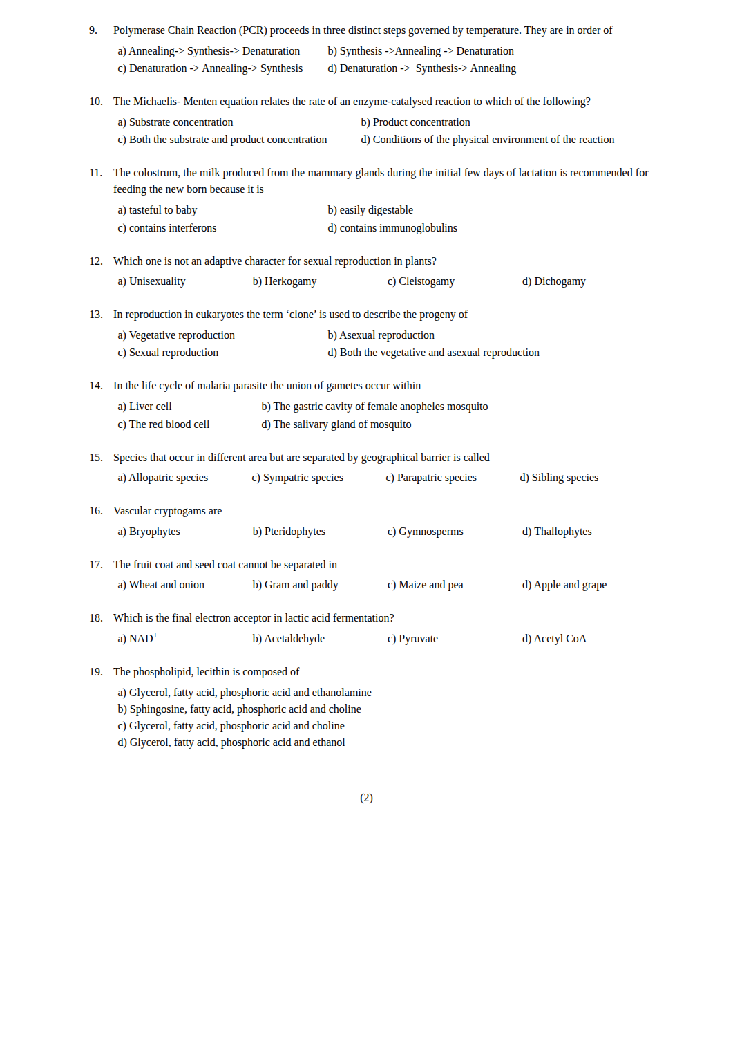Polymerase Chain Reaction (PCR) proceeds in three distinct steps governed by temperature. They are in order of
a) Annealing-> Synthesis-> Denaturation
b) Synthesis ->Annealing -> Denaturation
c) Denaturation -> Annealing-> Synthesis
d) Denaturation -> Synthesis-> Annealing
The Michaelis- Menten equation relates the rate of an enzyme-catalysed reaction to which of the following?
a) Substrate concentration
b) Product concentration
c) Both the substrate and product concentration
d) Conditions of the physical environment of the reaction
The colostrum, the milk produced from the mammary glands during the initial few days of lactation is recommended for feeding the new born because it is
a) tasteful to baby
b) easily digestable
c) contains interferons
d) contains immunoglobulins
Which one is not an adaptive character for sexual reproduction in plants?
a) Unisexuality
b) Herkogamy
c) Cleistogamy
d) Dichogamy
In reproduction in eukaryotes the term ‘clone’ is used to describe the progeny of
a) Vegetative reproduction
b) Asexual reproduction
c) Sexual reproduction
d) Both the vegetative and asexual reproduction
In the life cycle of malaria parasite the union of gametes occur within
a) Liver cell
b) The gastric cavity of female anopheles mosquito
c) The red blood cell
d) The salivary gland of mosquito
Species that occur in different area but are separated by geographical barrier is called
a) Allopatric species
c) Sympatric species
c) Parapatric species
d) Sibling species
Vascular cryptogams are
a) Bryophytes
b) Pteridophytes
c) Gymnosperms
d) Thallophytes
The fruit coat and seed coat cannot be separated in
a) Wheat and onion
b) Gram and paddy
c) Maize and pea
d) Apple and grape
Which is the final electron acceptor in lactic acid fermentation?
a) NAD+
b) Acetaldehyde
c) Pyruvate
d) Acetyl CoA
The phospholipid, lecithin is composed of
a) Glycerol, fatty acid, phosphoric acid and ethanolamine
b) Sphingosine, fatty acid, phosphoric acid and choline
c) Glycerol, fatty acid, phosphoric acid and choline
d) Glycerol, fatty acid, phosphoric acid and ethanol
(2)